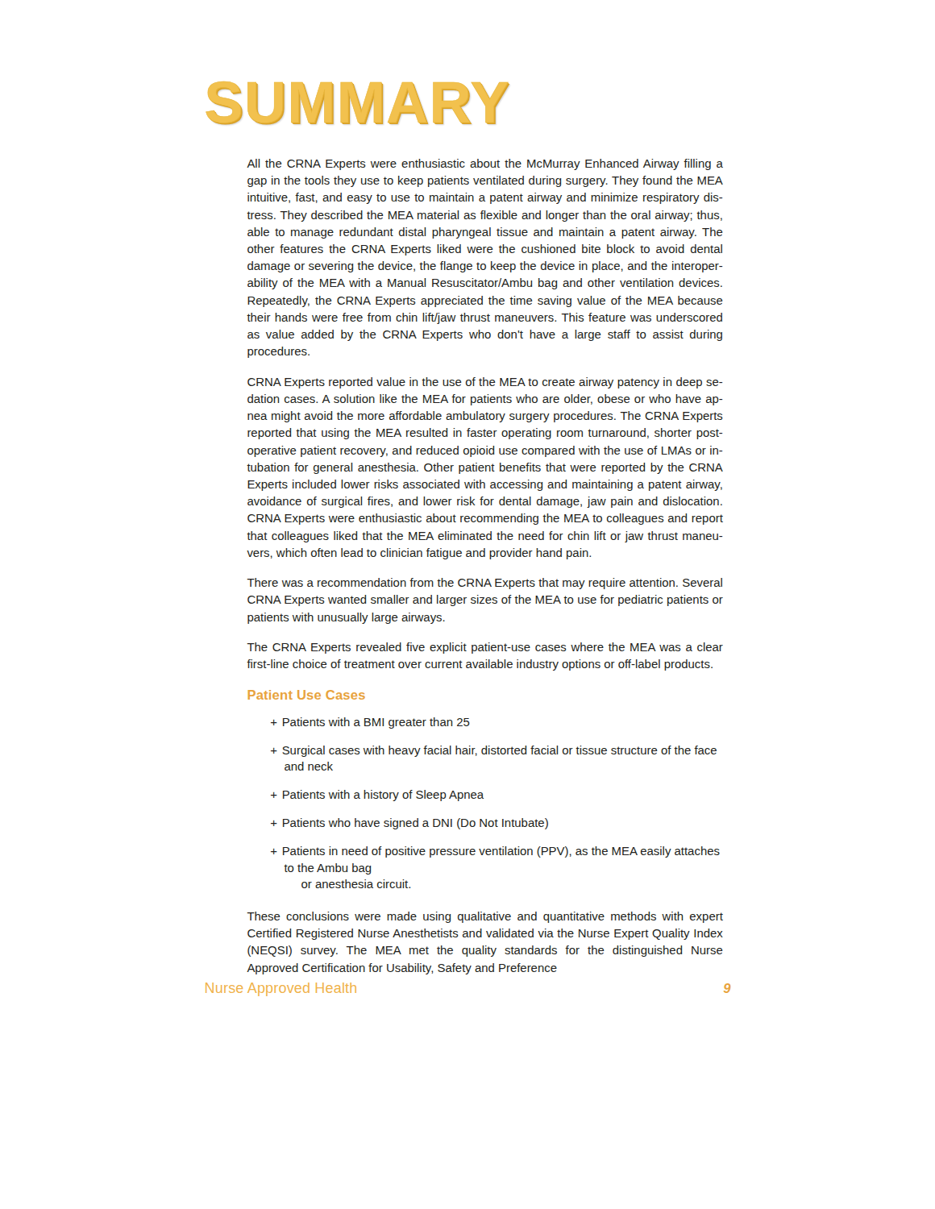SUMMARY
All the CRNA Experts were enthusiastic about the McMurray Enhanced Airway filling a gap in the tools they use to keep patients ventilated during surgery. They found the MEA intuitive, fast, and easy to use to maintain a patent airway and minimize respiratory distress. They described the MEA material as flexible and longer than the oral airway; thus, able to manage redundant distal pharyngeal tissue and maintain a patent airway. The other features the CRNA Experts liked were the cushioned bite block to avoid dental damage or severing the device, the flange to keep the device in place, and the interoperability of the MEA with a Manual Resuscitator/Ambu bag and other ventilation devices. Repeatedly, the CRNA Experts appreciated the time saving value of the MEA because their hands were free from chin lift/jaw thrust maneuvers. This feature was underscored as value added by the CRNA Experts who don't have a large staff to assist during procedures.
CRNA Experts reported value in the use of the MEA to create airway patency in deep sedation cases. A solution like the MEA for patients who are older, obese or who have apnea might avoid the more affordable ambulatory surgery procedures. The CRNA Experts reported that using the MEA resulted in faster operating room turnaround, shorter post-operative patient recovery, and reduced opioid use compared with the use of LMAs or intubation for general anesthesia. Other patient benefits that were reported by the CRNA Experts included lower risks associated with accessing and maintaining a patent airway, avoidance of surgical fires, and lower risk for dental damage, jaw pain and dislocation. CRNA Experts were enthusiastic about recommending the MEA to colleagues and report that colleagues liked that the MEA eliminated the need for chin lift or jaw thrust maneuvers, which often lead to clinician fatigue and provider hand pain.
There was a recommendation from the CRNA Experts that may require attention. Several CRNA Experts wanted smaller and larger sizes of the MEA to use for pediatric patients or patients with unusually large airways.
The CRNA Experts revealed five explicit patient-use cases where the MEA was a clear first-line choice of treatment over current available industry options or off-label products.
Patient Use Cases
+Patients with a BMI greater than 25
+Surgical cases with heavy facial hair, distorted facial or tissue structure of the face and neck
+Patients with a history of Sleep Apnea
+Patients who have signed a DNI (Do Not Intubate)
+Patients in need of positive pressure ventilation (PPV), as the MEA easily attaches to the Ambu bag or anesthesia circuit.
These conclusions were made using qualitative and quantitative methods with expert Certified Registered Nurse Anesthetists and validated via the Nurse Expert Quality Index (NEQSI) survey. The MEA met the quality standards for the distinguished Nurse Approved Certification for Usability, Safety and Preference
Nurse Approved Health
9